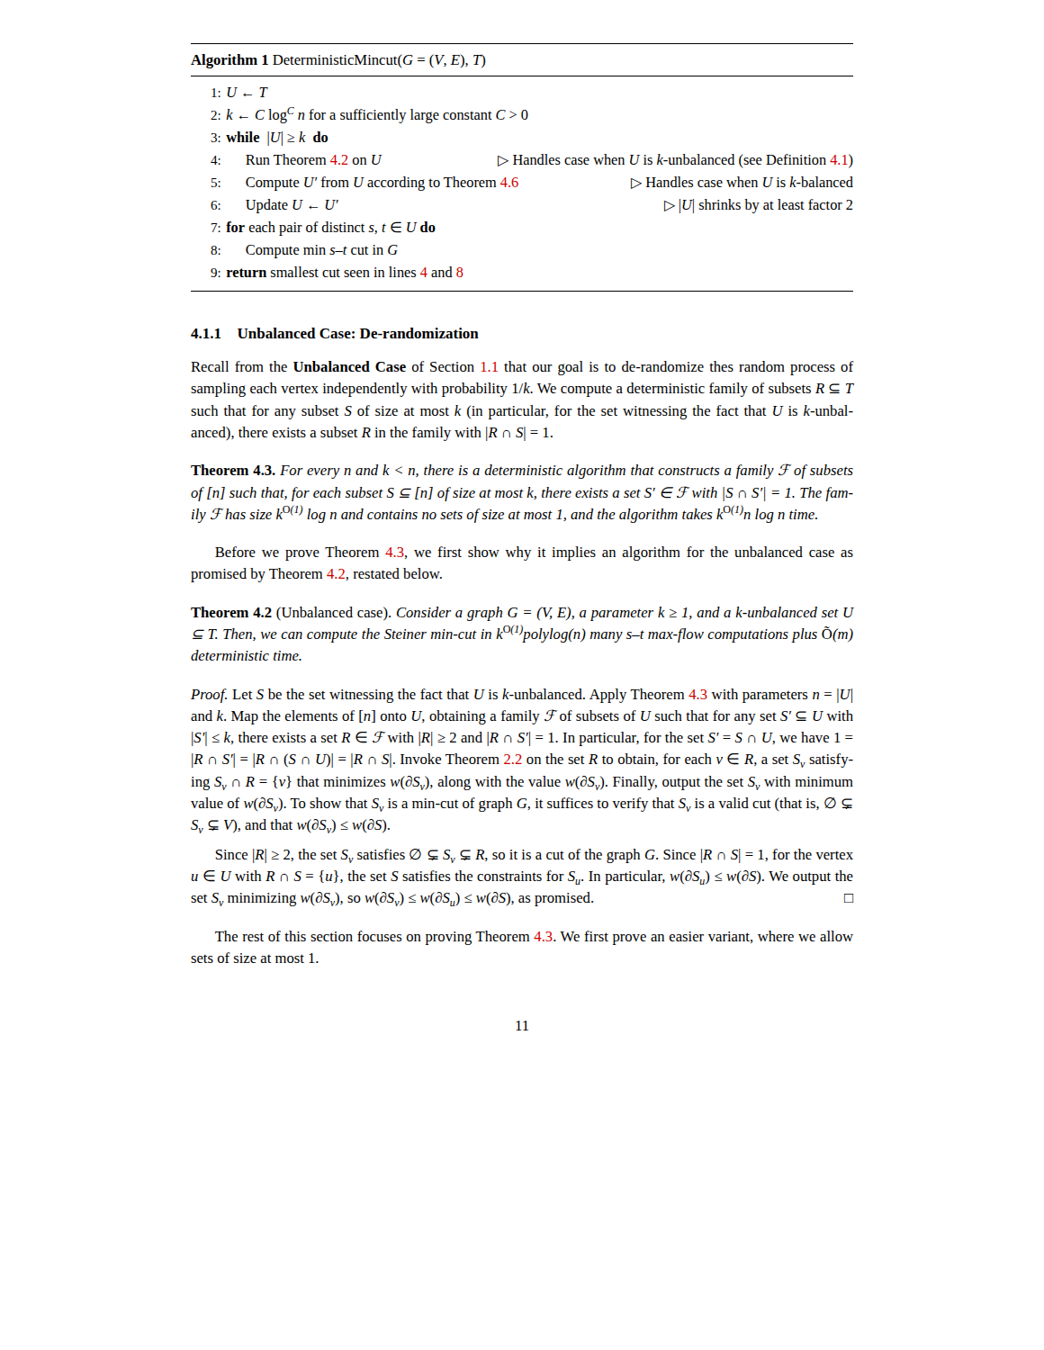Algorithm 1 DeterministicMincut(G = (V, E), T)
U ← T
k ← C logC n for a sufficiently large constant C > 0
while |U| ≥ k do
Run Theorem 4.2 on U Handles case when U is k-unbalanced (see Definition 4.1)
Compute U′ from U according to Theorem 4.6 Handles case when U is k-balanced
Update U ← U′|U| shrinks by at least factor 2
for each pair of distinct s, t ∈ U do
Compute min s–t cut in G
return smallest cut seen in lines 4 and 8
4.1.1 Unbalanced Case: De-randomization
Recall from the Unbalanced Case of Section 1.1 that our goal is to de-randomize thes random process of sampling each vertex independently with probability 1/k. We compute a deterministic family of subsets R ⊆ T such that for any subset S of size at most k (in particular, for the set witnessing the fact that U is k-unbalanced), there exists a subset R in the family with |R ∩ S| = 1.
Theorem 4.3. For every n and k < n, there is a deterministic algorithm that constructs a family ℱ of subsets of [n] such that, for each subset S ⊆ [n] of size at most k, there exists a set S′ ∈ ℱ with |S ∩ S′| = 1. The family ℱ has size kO(1) log n and contains no sets of size at most 1, and the algorithm takes kO(1)n log n time.
Before we prove Theorem 4.3, we first show why it implies an algorithm for the unbalanced case as promised by Theorem 4.2, restated below.
Theorem 4.2 (Unbalanced case). Consider a graph G = (V, E), a parameter k ≥ 1, and a k-unbalanced set U ⊆ T. Then, we can compute the Steiner min-cut in kO(1)polylog(n) many s–t max-flow computations plus Õ(m) deterministic time.
Proof. Let S be the set witnessing the fact that U is k-unbalanced. Apply Theorem 4.3 with parameters n = |U| and k. Map the elements of [n] onto U, obtaining a family ℱ of subsets of U such that for any set S′ ⊆ U with |S′| ≤ k, there exists a set R ∈ ℱ with |R| ≥ 2 and |R ∩ S′| = 1. In particular, for the set S′ = S ∩ U, we have 1 = |R ∩ S′| = |R ∩ (S ∩ U)| = |R ∩ S|. Invoke Theorem 2.2 on the set R to obtain, for each v ∈ R, a set Sv satisfying Sv ∩ R = {v} that minimizes w(∂Sv), along with the value w(∂Sv). Finally, output the set Sv with minimum value of w(∂Sv). To show that Sv is a min-cut of graph G, it suffices to verify that Sv is a valid cut (that is, ∅ ⊊ Sv ⊊ V), and that w(∂Sv) ≤ w(∂S).
Since |R| ≥ 2, the set Sv satisfies ∅ ⊊ Sv ⊊ R, so it is a cut of the graph G. Since |R ∩ S| = 1, for the vertex u ∈ U with R ∩ S = {u}, the set S satisfies the constraints for Su. In particular, w(∂Su) ≤ w(∂S). We output the set Sv minimizing w(∂Sv), so w(∂Sv) ≤ w(∂Su) ≤ w(∂S), as promised. □
The rest of this section focuses on proving Theorem 4.3. We first prove an easier variant, where we allow sets of size at most 1.
11